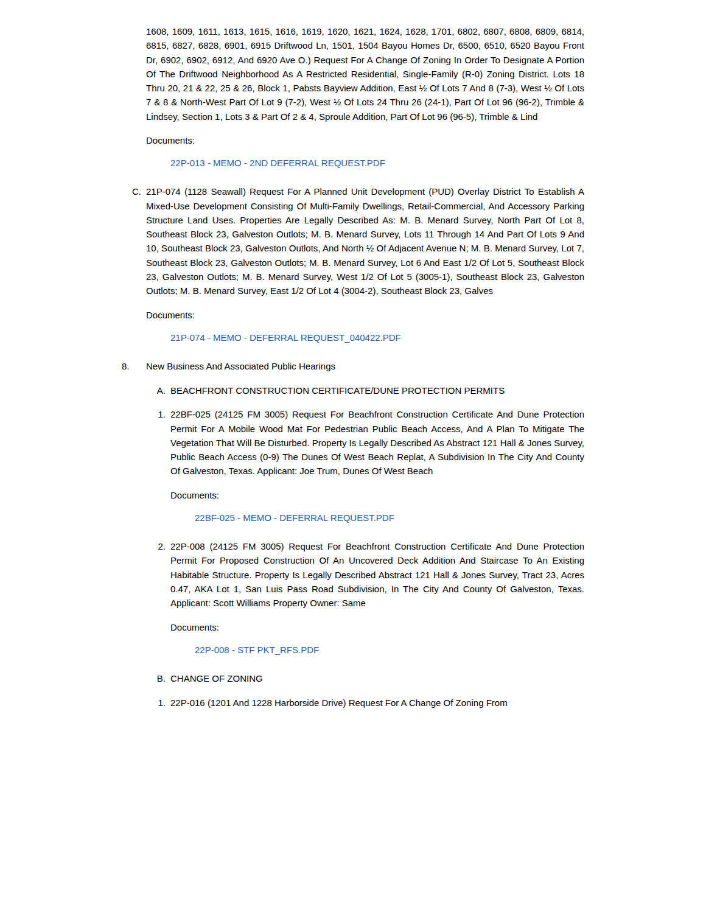1608, 1609, 1611, 1613, 1615, 1616, 1619, 1620, 1621, 1624, 1628, 1701, 6802, 6807, 6808, 6809, 6814, 6815, 6827, 6828, 6901, 6915 Driftwood Ln, 1501, 1504 Bayou Homes Dr, 6500, 6510, 6520 Bayou Front Dr, 6902, 6902, 6912, And 6920 Ave O.) Request For A Change Of Zoning In Order To Designate A Portion Of The Driftwood Neighborhood As A Restricted Residential, Single-Family (R-0) Zoning District. Lots 18 Thru 20, 21 & 22, 25 & 26, Block 1, Pabsts Bayview Addition, East ½ Of Lots 7 And 8 (7-3), West ½ Of Lots 7 & 8 & North-West Part Of Lot 9 (7-2), West ½ Of Lots 24 Thru 26 (24-1), Part Of Lot 96 (96-2), Trimble & Lindsey, Section 1, Lots 3 & Part Of 2 & 4, Sproule Addition, Part Of Lot 96 (96-5), Trimble & Lind
Documents:
22P-013 - MEMO - 2ND DEFERRAL REQUEST.PDF
C.
21P-074 (1128 Seawall) Request For A Planned Unit Development (PUD) Overlay District To Establish A Mixed-Use Development Consisting Of Multi-Family Dwellings, Retail-Commercial, And Accessory Parking Structure Land Uses. Properties Are Legally Described As: M. B. Menard Survey, North Part Of Lot 8, Southeast Block 23, Galveston Outlots; M. B. Menard Survey, Lots 11 Through 14 And Part Of Lots 9 And 10, Southeast Block 23, Galveston Outlots, And North ½ Of Adjacent Avenue N; M. B. Menard Survey, Lot 7, Southeast Block 23, Galveston Outlots; M. B. Menard Survey, Lot 6 And East 1/2 Of Lot 5, Southeast Block 23, Galveston Outlots; M. B. Menard Survey, West 1/2 Of Lot 5 (3005-1), Southeast Block 23, Galveston Outlots; M. B. Menard Survey, East 1/2 Of Lot 4 (3004-2), Southeast Block 23, Galves
Documents:
21P-074 - MEMO - DEFERRAL REQUEST_040422.PDF
8.
New Business And Associated Public Hearings
A.
BEACHFRONT CONSTRUCTION CERTIFICATE/DUNE PROTECTION PERMITS
1.
22BF-025 (24125 FM 3005) Request For Beachfront Construction Certificate And Dune Protection Permit For A Mobile Wood Mat For Pedestrian Public Beach Access, And A Plan To Mitigate The Vegetation That Will Be Disturbed. Property Is Legally Described As Abstract 121 Hall & Jones Survey, Public Beach Access (0-9) The Dunes Of West Beach Replat, A Subdivision In The City And County Of Galveston, Texas. Applicant: Joe Trum, Dunes Of West Beach
Documents:
22BF-025 - MEMO - DEFERRAL REQUEST.PDF
2.
22P-008 (24125 FM 3005) Request For Beachfront Construction Certificate And Dune Protection Permit For Proposed Construction Of An Uncovered Deck Addition And Staircase To An Existing Habitable Structure. Property Is Legally Described Abstract 121 Hall & Jones Survey, Tract 23, Acres 0.47, AKA Lot 1, San Luis Pass Road Subdivision, In The City And County Of Galveston, Texas. Applicant: Scott Williams Property Owner: Same
Documents:
22P-008 - STF PKT_RFS.PDF
B.
CHANGE OF ZONING
1.
22P-016 (1201 And 1228 Harborside Drive) Request For A Change Of Zoning From